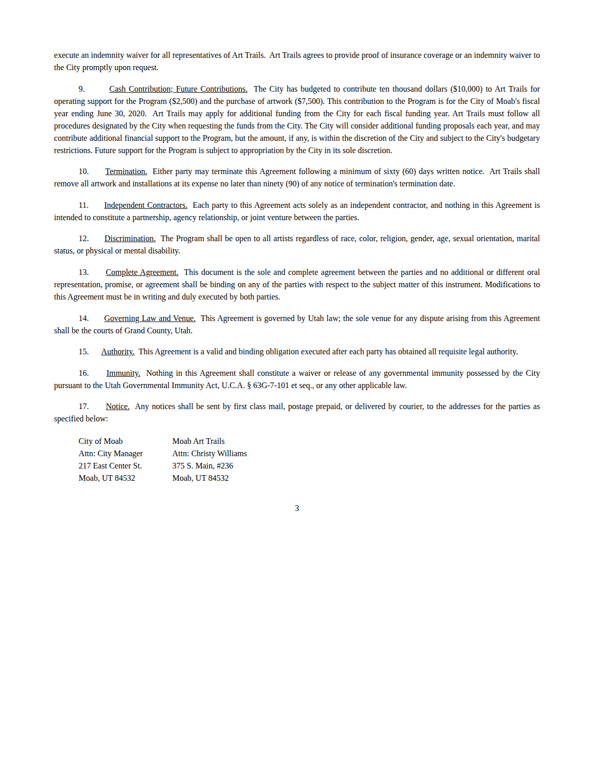execute an indemnity waiver for all representatives of Art Trails. Art Trails agrees to provide proof of insurance coverage or an indemnity waiver to the City promptly upon request.
9. Cash Contribution; Future Contributions. The City has budgeted to contribute ten thousand dollars ($10,000) to Art Trails for operating support for the Program ($2,500) and the purchase of artwork ($7,500). This contribution to the Program is for the City of Moab's fiscal year ending June 30, 2020. Art Trails may apply for additional funding from the City for each fiscal funding year. Art Trails must follow all procedures designated by the City when requesting the funds from the City. The City will consider additional funding proposals each year, and may contribute additional financial support to the Program, but the amount, if any, is within the discretion of the City and subject to the City's budgetary restrictions. Future support for the Program is subject to appropriation by the City in its sole discretion.
10. Termination. Either party may terminate this Agreement following a minimum of sixty (60) days written notice. Art Trails shall remove all artwork and installations at its expense no later than ninety (90) of any notice of termination's termination date.
11. Independent Contractors. Each party to this Agreement acts solely as an independent contractor, and nothing in this Agreement is intended to constitute a partnership, agency relationship, or joint venture between the parties.
12. Discrimination. The Program shall be open to all artists regardless of race, color, religion, gender, age, sexual orientation, marital status, or physical or mental disability.
13. Complete Agreement. This document is the sole and complete agreement between the parties and no additional or different oral representation, promise, or agreement shall be binding on any of the parties with respect to the subject matter of this instrument. Modifications to this Agreement must be in writing and duly executed by both parties.
14. Governing Law and Venue. This Agreement is governed by Utah law; the sole venue for any dispute arising from this Agreement shall be the courts of Grand County, Utah.
15. Authority. This Agreement is a valid and binding obligation executed after each party has obtained all requisite legal authority.
16. Immunity. Nothing in this Agreement shall constitute a waiver or release of any governmental immunity possessed by the City pursuant to the Utah Governmental Immunity Act, U.C.A. § 63G-7-101 et seq., or any other applicable law.
17. Notice. Any notices shall be sent by first class mail, postage prepaid, or delivered by courier, to the addresses for the parties as specified below:
| City of Moab | Moab Art Trails |
| Attn: City Manager | Attn: Christy Williams |
| 217 East Center St. | 375 S. Main, #236 |
| Moab, UT 84532 | Moab, UT 84532 |
3